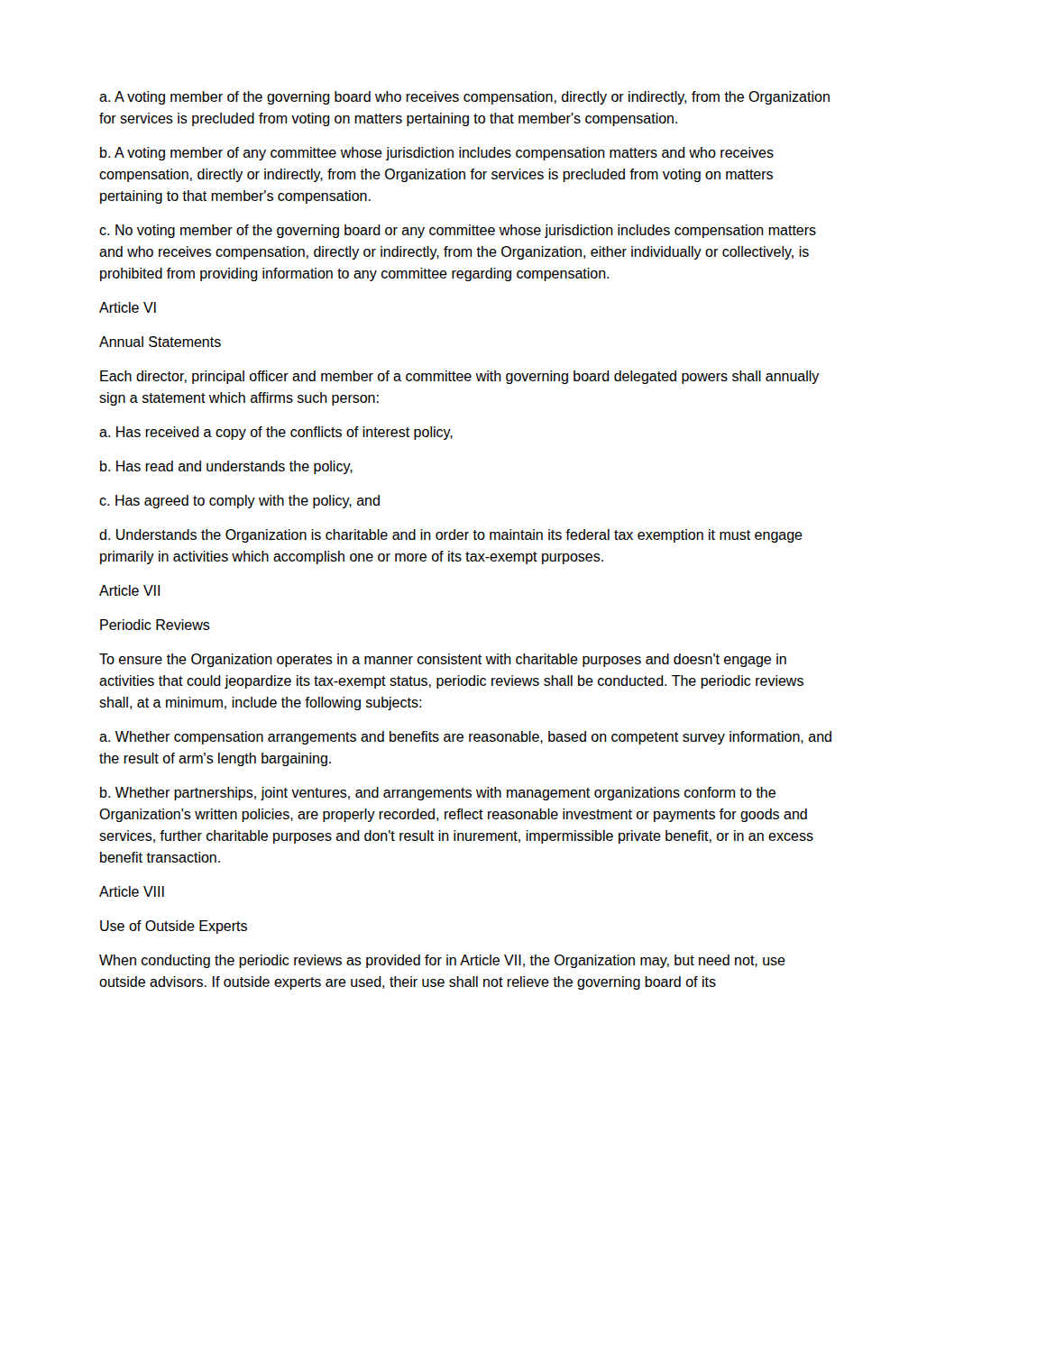a. A voting member of the governing board who receives compensation, directly or indirectly, from the Organization for services is precluded from voting on matters pertaining to that member's compensation.
b. A voting member of any committee whose jurisdiction includes compensation matters and who receives compensation, directly or indirectly, from the Organization for services is precluded from voting on matters pertaining to that member's compensation.
c. No voting member of the governing board or any committee whose jurisdiction includes compensation matters and who receives compensation, directly or indirectly, from the Organization, either individually or collectively, is prohibited from providing information to any committee regarding compensation.
Article VI
Annual Statements
Each director, principal officer and member of a committee with governing board delegated powers shall annually sign a statement which affirms such person:
a. Has received a copy of the conflicts of interest policy,
b. Has read and understands the policy,
c. Has agreed to comply with the policy, and
d. Understands the Organization is charitable and in order to maintain its federal tax exemption it must engage primarily in activities which accomplish one or more of its tax-exempt purposes.
Article VII
Periodic Reviews
To ensure the Organization operates in a manner consistent with charitable purposes and doesn't engage in activities that could jeopardize its tax-exempt status, periodic reviews shall be conducted. The periodic reviews shall, at a minimum, include the following subjects:
a. Whether compensation arrangements and benefits are reasonable, based on competent survey information, and the result of arm's length bargaining.
b. Whether partnerships, joint ventures, and arrangements with management organizations conform to the Organization's written policies, are properly recorded, reflect reasonable investment or payments for goods and services, further charitable purposes and don't result in inurement, impermissible private benefit, or in an excess benefit transaction.
Article VIII
Use of Outside Experts
When conducting the periodic reviews as provided for in Article VII, the Organization may, but need not, use outside advisors. If outside experts are used, their use shall not relieve the governing board of its